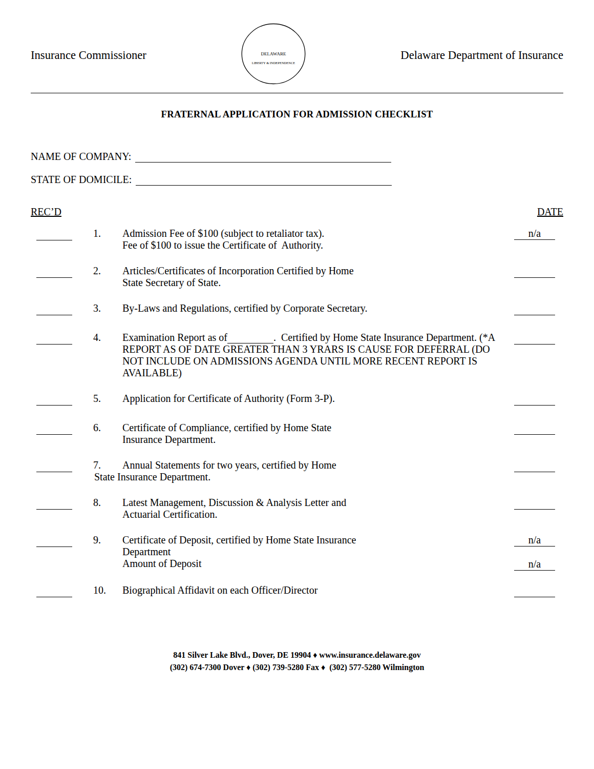Insurance Commissioner
Delaware Department of Insurance
FRATERNAL APPLICATION FOR ADMISSION CHECKLIST
NAME OF COMPANY:
STATE OF DOMICILE:
REC’D DATE
| | 1. | Admission Fee of $100 (subject to retaliator tax). Fee of $100 to issue the Certificate of Authority. | n/a |
| | 2. | Articles/Certificates of Incorporation Certified by Home State Secretary of State. | |
| | 3. | By-Laws and Regulations, certified by Corporate Secretary. | |
| | 4. | Examination Report as of . Certified by Home State Insurance Department. (*A REPORT AS OF DATE GREATER THAN 3 YRARS IS CAUSE FOR DEFERRAL (DO NOT INCLUDE ON ADMISSIONS AGENDA UNTIL MORE RECENT REPORT IS AVAILABLE) | |
| | 5. | Application for Certificate of Authority (Form 3-P). | |
| | 6. | Certificate of Compliance, certified by Home State Insurance Department. | |
| | 7. | Annual Statements for two years, certified by Home State Insurance Department. | |
| | 8. | Latest Management, Discussion & Analysis Letter and Actuarial Certification. | |
| | 9. | Certificate of Deposit, certified by Home State Insurance Department Amount of Deposit | n/a n/a |
| | 10. | Biographical Affidavit on each Officer/Director | |
841 Silver Lake Blvd., Dover, DE 19904 ♦ www.insurance.delaware.gov
(302) 674-7300 Dover ♦ (302) 739-5280 Fax ♦ (302) 577-5280 Wilmington